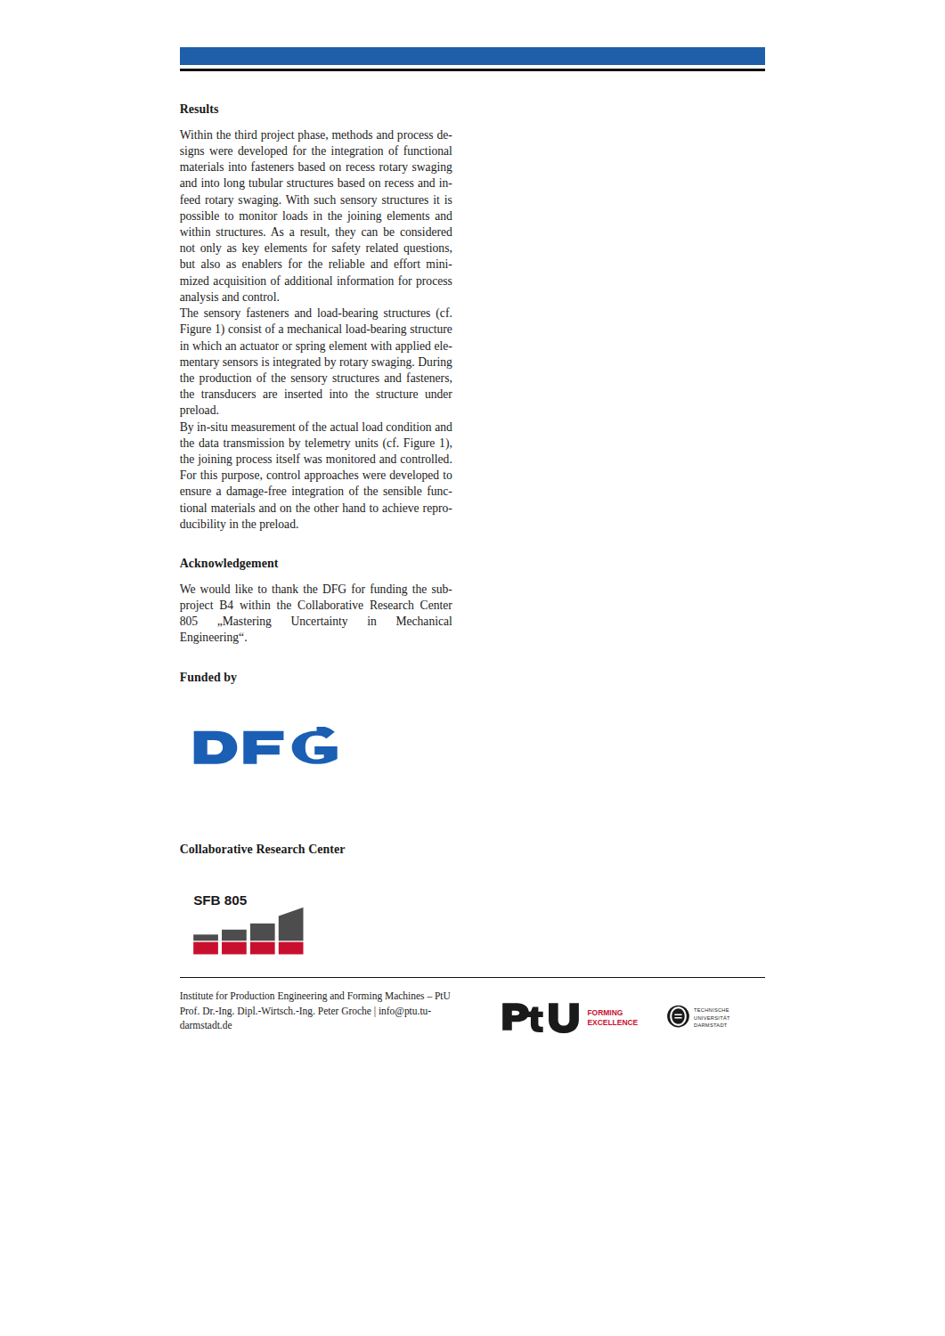Results
Within the third project phase, methods and process designs were developed for the integration of functional materials into fasteners based on recess rotary swaging and into long tubular structures based on recess and in-feed rotary swaging. With such sensory structures it is possible to monitor loads in the joining elements and within structures. As a result, they can be considered not only as key elements for safety related questions, but also as enablers for the reliable and effort minimized acquisition of additional information for process analysis and control.
The sensory fasteners and load-bearing structures (cf. Figure 1) consist of a mechanical load-bearing structure in which an actuator or spring element with applied elementary sensors is integrated by rotary swaging. During the production of the sensory structures and fasteners, the transducers are inserted into the structure under preload.
By in-situ measurement of the actual load condition and the data transmission by telemetry units (cf. Figure 1), the joining process itself was monitored and controlled. For this purpose, control approaches were developed to ensure a damage-free integration of the sensible functional materials and on the other hand to achieve reproducibility in the preload.
Acknowledgement
We would like to thank the DFG for funding the sub-project B4 within the Collaborative Research Center 805 „Mastering Uncertainty in Mechanical Engineering“.
Funded by
Collaborative Research Center
SFB 805
Institute for Production Engineering and Forming Machines – PtU
Prof. Dr.-Ing. Dipl.-Wirtsch.-Ing. Peter Groche | info@ptu.tu-darmstadt.de
FORMING EXCELLENCE
TECHNISCHE UNIVERSITÄT DARMSTADT